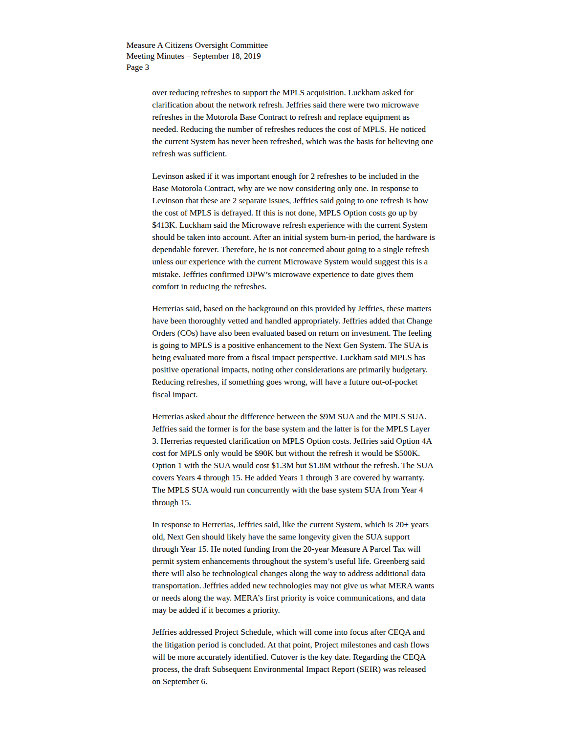Measure A Citizens Oversight Committee
Meeting Minutes – September 18, 2019
Page 3
over reducing refreshes to support the MPLS acquisition. Luckham asked for clarification about the network refresh. Jeffries said there were two microwave refreshes in the Motorola Base Contract to refresh and replace equipment as needed. Reducing the number of refreshes reduces the cost of MPLS. He noticed the current System has never been refreshed, which was the basis for believing one refresh was sufficient.
Levinson asked if it was important enough for 2 refreshes to be included in the Base Motorola Contract, why are we now considering only one. In response to Levinson that these are 2 separate issues, Jeffries said going to one refresh is how the cost of MPLS is defrayed. If this is not done, MPLS Option costs go up by $413K. Luckham said the Microwave refresh experience with the current System should be taken into account. After an initial system burn-in period, the hardware is dependable forever. Therefore, he is not concerned about going to a single refresh unless our experience with the current Microwave System would suggest this is a mistake. Jeffries confirmed DPW’s microwave experience to date gives them comfort in reducing the refreshes.
Herrerias said, based on the background on this provided by Jeffries, these matters have been thoroughly vetted and handled appropriately. Jeffries added that Change Orders (COs) have also been evaluated based on return on investment. The feeling is going to MPLS is a positive enhancement to the Next Gen System. The SUA is being evaluated more from a fiscal impact perspective. Luckham said MPLS has positive operational impacts, noting other considerations are primarily budgetary. Reducing refreshes, if something goes wrong, will have a future out-of-pocket fiscal impact.
Herrerias asked about the difference between the $9M SUA and the MPLS SUA. Jeffries said the former is for the base system and the latter is for the MPLS Layer 3. Herrerias requested clarification on MPLS Option costs. Jeffries said Option 4A cost for MPLS only would be $90K but without the refresh it would be $500K. Option 1 with the SUA would cost $1.3M but $1.8M without the refresh. The SUA covers Years 4 through 15. He added Years 1 through 3 are covered by warranty. The MPLS SUA would run concurrently with the base system SUA from Year 4 through 15.
In response to Herrerias, Jeffries said, like the current System, which is 20+ years old, Next Gen should likely have the same longevity given the SUA support through Year 15. He noted funding from the 20-year Measure A Parcel Tax will permit system enhancements throughout the system’s useful life. Greenberg said there will also be technological changes along the way to address additional data transportation. Jeffries added new technologies may not give us what MERA wants or needs along the way. MERA’s first priority is voice communications, and data may be added if it becomes a priority.
Jeffries addressed Project Schedule, which will come into focus after CEQA and the litigation period is concluded. At that point, Project milestones and cash flows will be more accurately identified. Cutover is the key date. Regarding the CEQA process, the draft Subsequent Environmental Impact Report (SEIR) was released on September 6.